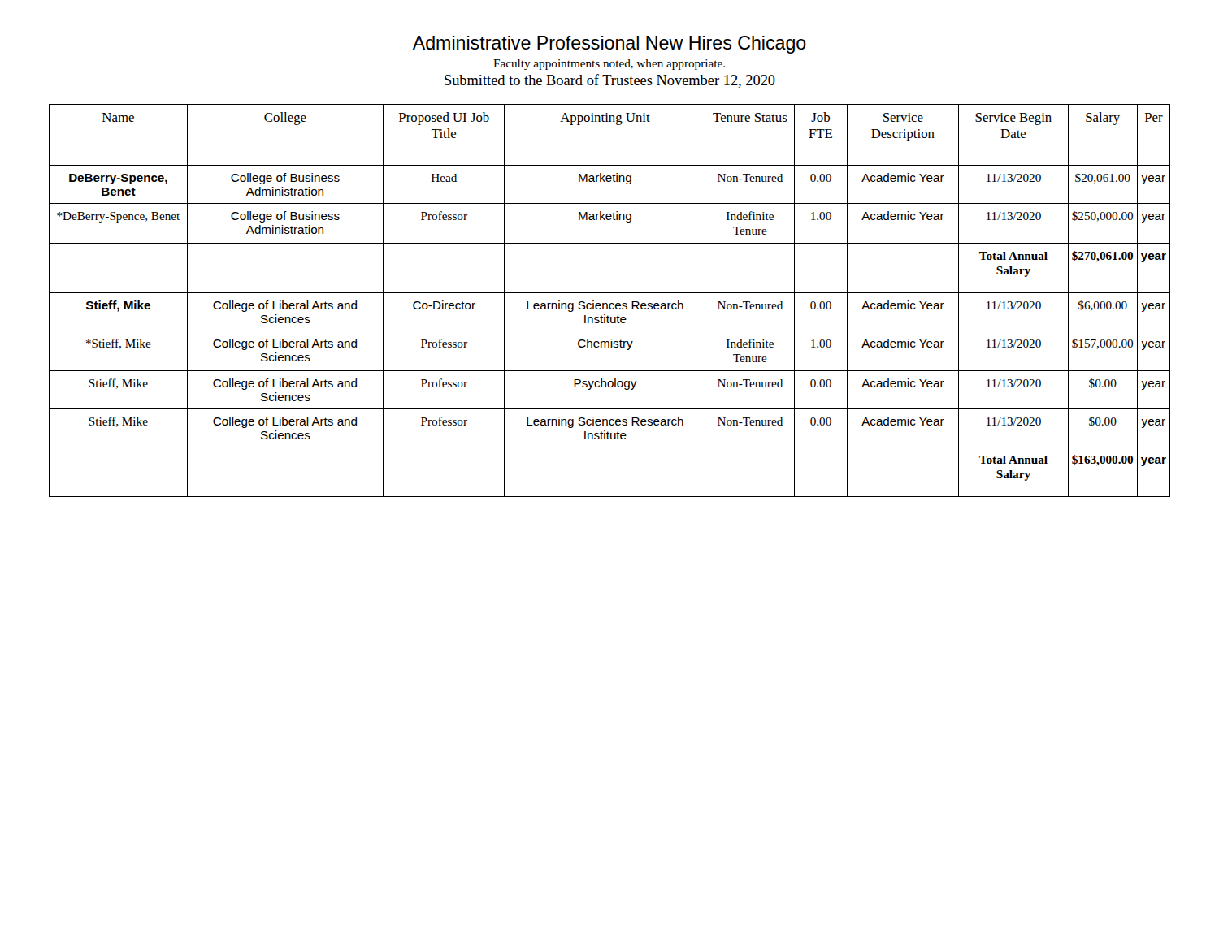Administrative Professional New Hires Chicago
Faculty appointments noted, when appropriate.
Submitted to the Board of Trustees November 12, 2020
| Name | College | Proposed UI Job Title | Appointing Unit | Tenure Status | Job FTE | Service Description | Service Begin Date | Salary | Per |
| --- | --- | --- | --- | --- | --- | --- | --- | --- | --- |
| DeBerry-Spence, Benet | College of Business Administration | Head | Marketing | Non-Tenured | 0.00 | Academic Year | 11/13/2020 | $20,061.00 | year |
| *DeBerry-Spence, Benet | College of Business Administration | Professor | Marketing | Indefinite Tenure | 1.00 | Academic Year | 11/13/2020 | $250,000.00 | year |
| | | | | | | | Total Annual Salary | $270,061.00 | year |
| Stieff, Mike | College of Liberal Arts and Sciences | Co-Director | Learning Sciences Research Institute | Non-Tenured | 0.00 | Academic Year | 11/13/2020 | $6,000.00 | year |
| *Stieff, Mike | College of Liberal Arts and Sciences | Professor | Chemistry | Indefinite Tenure | 1.00 | Academic Year | 11/13/2020 | $157,000.00 | year |
| Stieff, Mike | College of Liberal Arts and Sciences | Professor | Psychology | Non-Tenured | 0.00 | Academic Year | 11/13/2020 | $0.00 | year |
| Stieff, Mike | College of Liberal Arts and Sciences | Professor | Learning Sciences Research Institute | Non-Tenured | 0.00 | Academic Year | 11/13/2020 | $0.00 | year |
| | | | | | | | Total Annual Salary | $163,000.00 | year |